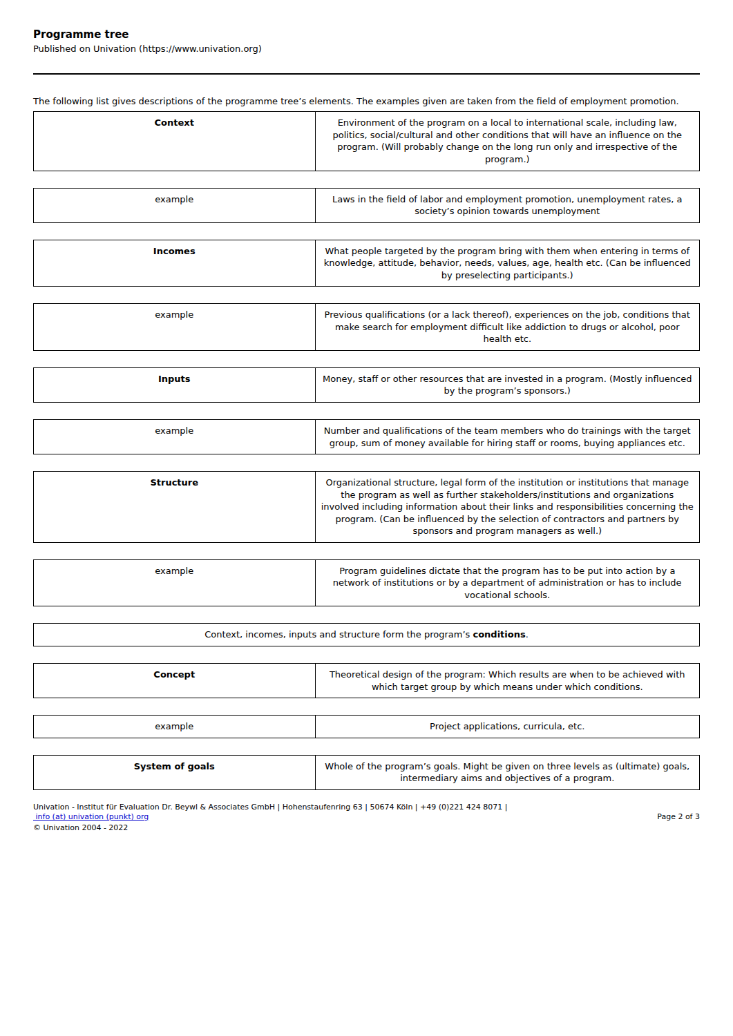Programme tree
Published on Univation (https://www.univation.org)
The following list gives descriptions of the programme tree’s elements. The examples given are taken from the field of employment promotion.
| Context | Environment of the program on a local to international scale, including law, politics, social/cultural and other conditions that will have an influence on the program. (Will probably change on the long run only and irrespective of the program.) |
| example | Laws in the field of labor and employment promotion, unemployment rates, a society’s opinion towards unemployment |
| Incomes | What people targeted by the program bring with them when entering in terms of knowledge, attitude, behavior, needs, values, age, health etc. (Can be influenced by preselecting participants.) |
| example | Previous qualifications (or a lack thereof), experiences on the job, conditions that make search for employment difficult like addiction to drugs or alcohol, poor health etc. |
| Inputs | Money, staff or other resources that are invested in a program. (Mostly influenced by the program’s sponsors.) |
| example | Number and qualifications of the team members who do trainings with the target group, sum of money available for hiring staff or rooms, buying appliances etc. |
| Structure | Organizational structure, legal form of the institution or institutions that manage the program as well as further stakeholders/institutions and organizations involved including information about their links and responsibilities concerning the program. (Can be influenced by the selection of contractors and partners by sponsors and program managers as well.) |
| example | Program guidelines dictate that the program has to be put into action by a network of institutions or by a department of administration or has to include vocational schools. |
| Context, incomes, inputs and structure form the program’s conditions . |
| Concept | Theoretical design of the program: Which results are when to be achieved with which target group by which means under which conditions. |
| example | Project applications, curricula, etc. |
| System of goals | Whole of the program’s goals. Might be given on three levels as (ultimate) goals, intermediary aims and objectives of a program. |
Univation - Institut für Evaluation Dr. Beywl & Associates GmbH | Hohenstaufenring 63 | 50674 Köln | +49 (0)221 424 8071 | info (at) univation (punkt) org Page 2 of 3 © Univation 2004 - 2022